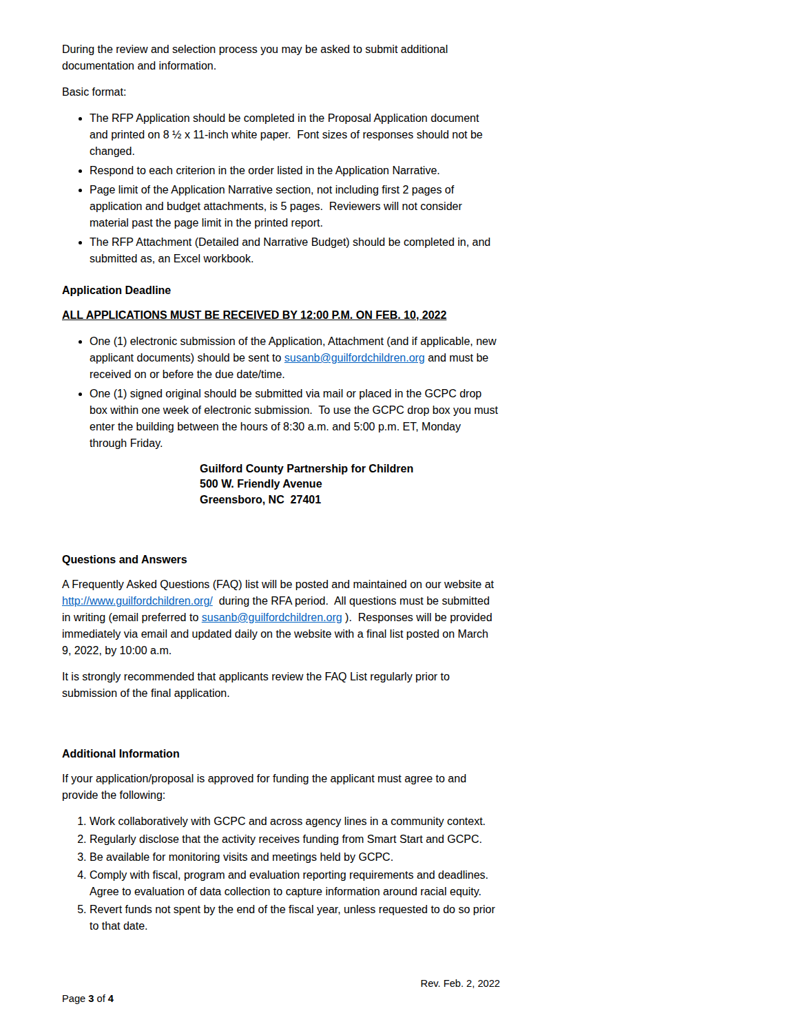During the review and selection process you may be asked to submit additional documentation and information.
Basic format:
The RFP Application should be completed in the Proposal Application document and printed on 8 ½ x 11-inch white paper. Font sizes of responses should not be changed.
Respond to each criterion in the order listed in the Application Narrative.
Page limit of the Application Narrative section, not including first 2 pages of application and budget attachments, is 5 pages. Reviewers will not consider material past the page limit in the printed report.
The RFP Attachment (Detailed and Narrative Budget) should be completed in, and submitted as, an Excel workbook.
Application Deadline
ALL APPLICATIONS MUST BE RECEIVED BY 12:00 P.M. ON FEB. 10, 2022
One (1) electronic submission of the Application, Attachment (and if applicable, new applicant documents) should be sent to susanb@guilfordchildren.org and must be received on or before the due date/time.
One (1) signed original should be submitted via mail or placed in the GCPC drop box within one week of electronic submission. To use the GCPC drop box you must enter the building between the hours of 8:30 a.m. and 5:00 p.m. ET, Monday through Friday.
Guilford County Partnership for Children
500 W. Friendly Avenue
Greensboro, NC 27401
Questions and Answers
A Frequently Asked Questions (FAQ) list will be posted and maintained on our website at http://www.guilfordchildren.org/ during the RFA period. All questions must be submitted in writing (email preferred to susanb@guilfordchildren.org ). Responses will be provided immediately via email and updated daily on the website with a final list posted on March 9, 2022, by 10:00 a.m.
It is strongly recommended that applicants review the FAQ List regularly prior to submission of the final application.
Additional Information
If your application/proposal is approved for funding the applicant must agree to and provide the following:
Work collaboratively with GCPC and across agency lines in a community context.
Regularly disclose that the activity receives funding from Smart Start and GCPC.
Be available for monitoring visits and meetings held by GCPC.
Comply with fiscal, program and evaluation reporting requirements and deadlines. Agree to evaluation of data collection to capture information around racial equity.
Revert funds not spent by the end of the fiscal year, unless requested to do so prior to that date.
Rev. Feb. 2, 2022
Page 3 of 4